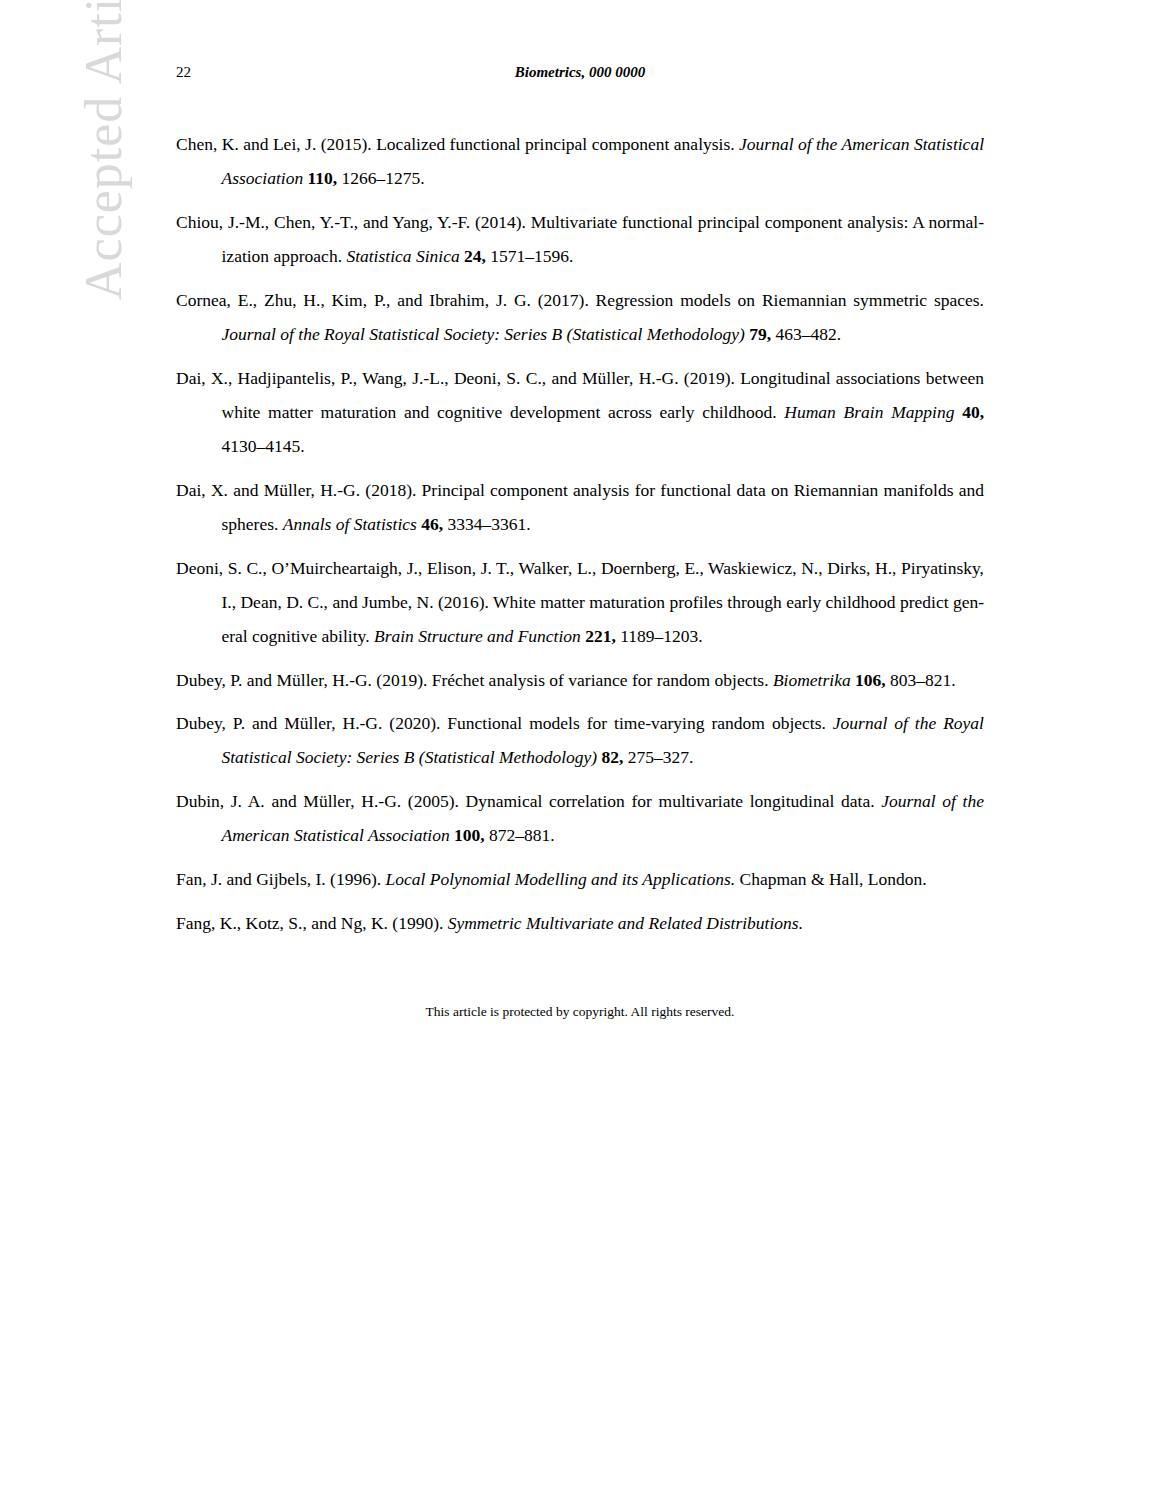Accepted Article
22
Biometrics, 000 0000
Chen, K. and Lei, J. (2015). Localized functional principal component analysis. Journal of the American Statistical Association 110, 1266–1275.
Chiou, J.-M., Chen, Y.-T., and Yang, Y.-F. (2014). Multivariate functional principal component analysis: A normalization approach. Statistica Sinica 24, 1571–1596.
Cornea, E., Zhu, H., Kim, P., and Ibrahim, J. G. (2017). Regression models on Riemannian symmetric spaces. Journal of the Royal Statistical Society: Series B (Statistical Methodology) 79, 463–482.
Dai, X., Hadjipantelis, P., Wang, J.-L., Deoni, S. C., and Müller, H.-G. (2019). Longitudinal associations between white matter maturation and cognitive development across early childhood. Human Brain Mapping 40, 4130–4145.
Dai, X. and Müller, H.-G. (2018). Principal component analysis for functional data on Riemannian manifolds and spheres. Annals of Statistics 46, 3334–3361.
Deoni, S. C., O’Muircheartaigh, J., Elison, J. T., Walker, L., Doernberg, E., Waskiewicz, N., Dirks, H., Piryatinsky, I., Dean, D. C., and Jumbe, N. (2016). White matter maturation profiles through early childhood predict general cognitive ability. Brain Structure and Function 221, 1189–1203.
Dubey, P. and Müller, H.-G. (2019). Fréchet analysis of variance for random objects. Biometrika 106, 803–821.
Dubey, P. and Müller, H.-G. (2020). Functional models for time-varying random objects. Journal of the Royal Statistical Society: Series B (Statistical Methodology) 82, 275–327.
Dubin, J. A. and Müller, H.-G. (2005). Dynamical correlation for multivariate longitudinal data. Journal of the American Statistical Association 100, 872–881.
Fan, J. and Gijbels, I. (1996). Local Polynomial Modelling and its Applications. Chapman & Hall, London.
Fang, K., Kotz, S., and Ng, K. (1990). Symmetric Multivariate and Related Distributions.
This article is protected by copyright. All rights reserved.